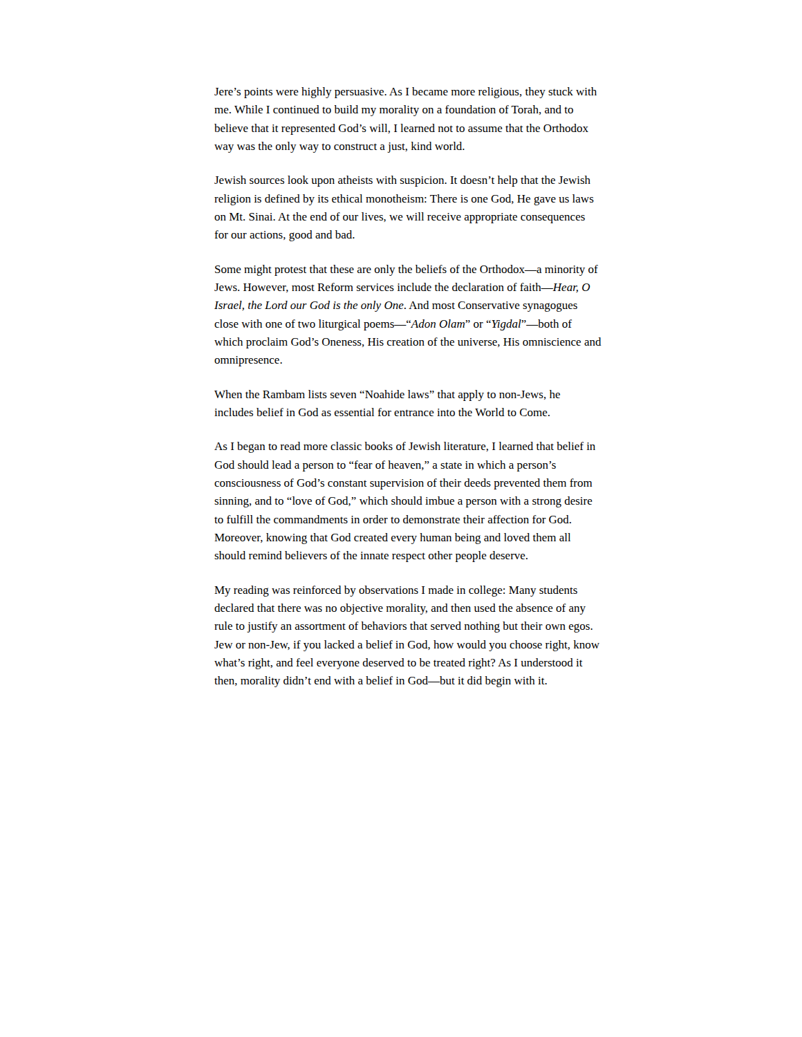Jere’s points were highly persuasive. As I became more religious, they stuck with me. While I continued to build my morality on a foundation of Torah, and to believe that it represented God’s will, I learned not to assume that the Orthodox way was the only way to construct a just, kind world.
Jewish sources look upon atheists with suspicion. It doesn’t help that the Jewish religion is defined by its ethical monotheism: There is one God, He gave us laws on Mt. Sinai. At the end of our lives, we will receive appropriate consequences for our actions, good and bad.
Some might protest that these are only the beliefs of the Orthodox—a minority of Jews. However, most Reform services include the declaration of faith—Hear, O Israel, the Lord our God is the only One. And most Conservative synagogues close with one of two liturgical poems—“Adon Olam” or “Yigdal”—both of which proclaim God’s Oneness, His creation of the universe, His omniscience and omnipresence.
When the Rambam lists seven “Noahide laws” that apply to non-Jews, he includes belief in God as essential for entrance into the World to Come.
As I began to read more classic books of Jewish literature, I learned that belief in God should lead a person to “fear of heaven,” a state in which a person’s consciousness of God’s constant supervision of their deeds prevented them from sinning, and to “love of God,” which should imbue a person with a strong desire to fulfill the commandments in order to demonstrate their affection for God. Moreover, knowing that God created every human being and loved them all should remind believers of the innate respect other people deserve.
My reading was reinforced by observations I made in college: Many students declared that there was no objective morality, and then used the absence of any rule to justify an assortment of behaviors that served nothing but their own egos. Jew or non-Jew, if you lacked a belief in God, how would you choose right, know what’s right, and feel everyone deserved to be treated right? As I understood it then, morality didn’t end with a belief in God—but it did begin with it.